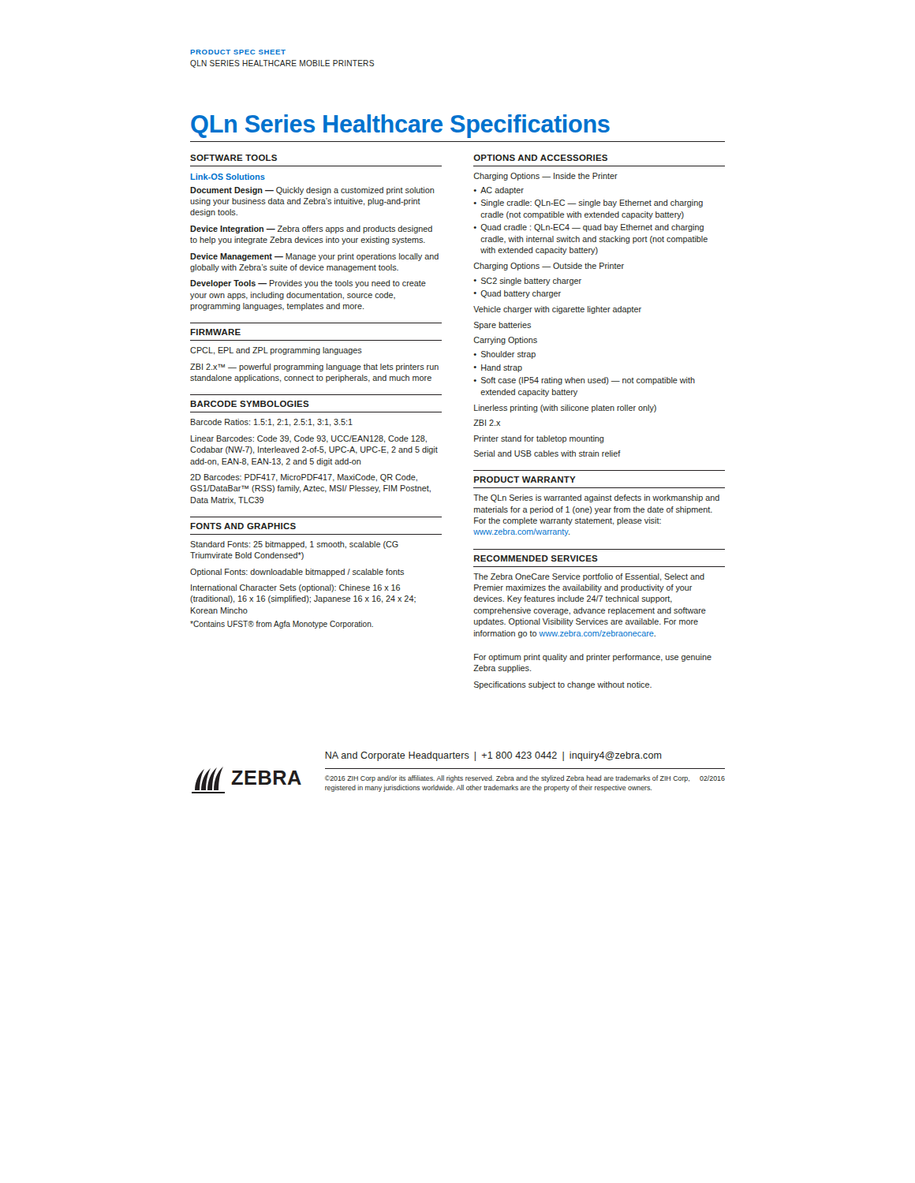Product Spec Sheet
QLn Series Healthcare Mobile Printers
QLn Series Healthcare Specifications
Software Tools
Link-OS Solutions
Document Design — Quickly design a customized print solution using your business data and Zebra’s intuitive, plug-and-print design tools.
Device Integration — Zebra offers apps and products designed to help you integrate Zebra devices into your existing systems.
Device Management — Manage your print operations locally and globally with Zebra’s suite of device management tools.
Developer Tools — Provides you the tools you need to create your own apps, including documentation, source code, programming languages, templates and more.
Firmware
CPCL, EPL and ZPL programming languages
ZBI 2.x™ — powerful programming language that lets printers run standalone applications, connect to peripherals, and much more
Barcode Symbologies
Barcode Ratios: 1.5:1, 2:1, 2.5:1, 3:1, 3.5:1
Linear Barcodes: Code 39, Code 93, UCC/EAN128, Code 128, Codabar (NW-7), Interleaved 2-of-5, UPC-A, UPC-E, 2 and 5 digit add-on, EAN-8, EAN-13, 2 and 5 digit add-on
2D Barcodes: PDF417, MicroPDF417, MaxiCode, QR Code, GS1/DataBar™ (RSS) family, Aztec, MSI/ Plessey, FIM Postnet, Data Matrix, TLC39
Fonts and Graphics
Standard Fonts: 25 bitmapped, 1 smooth, scalable (CG Triumvirate Bold Condensed*)
Optional Fonts: downloadable bitmapped / scalable fonts
International Character Sets (optional): Chinese 16 x 16 (traditional), 16 x 16 (simplified); Japanese 16 x 16, 24 x 24; Korean Mincho
*Contains UFST® from Agfa Monotype Corporation.
Options and Accessories
Charging Options — Inside the Printer
AC adapter
Single cradle: QLn-EC — single bay Ethernet and charging cradle (not compatible with extended capacity battery)
Quad cradle : QLn-EC4 — quad bay Ethernet and charging cradle, with internal switch and stacking port (not compatible with extended capacity battery)
Charging Options — Outside the Printer
SC2 single battery charger
Quad battery charger
Vehicle charger with cigarette lighter adapter
Spare batteries
Carrying Options
Shoulder strap
Hand strap
Soft case (IP54 rating when used) — not compatible with extended capacity battery
Linerless printing (with silicone platen roller only)
ZBI 2.x
Printer stand for tabletop mounting
Serial and USB cables with strain relief
Product Warranty
The QLn Series is warranted against defects in workmanship and materials for a period of 1 (one) year from the date of shipment. For the complete warranty statement, please visit: www.zebra.com/warranty.
Recommended Services
The Zebra OneCare Service portfolio of Essential, Select and Premier maximizes the availability and productivity of your devices. Key features include 24/7 technical support, comprehensive coverage, advance replacement and software updates. Optional Visibility Services are available. For more information go to www.zebra.com/zebraonecare.
For optimum print quality and printer performance, use genuine Zebra supplies.
Specifications subject to change without notice.
ZEBRA
NA and Corporate Headquarters|+1 800 423 0442|inquiry4@zebra.com
©2016 ZIH Corp and/or its affiliates. All rights reserved. Zebra and the stylized Zebra head are trademarks of ZIH Corp, registered in many jurisdictions worldwide. All other trademarks are the property of their respective owners.
02/2016